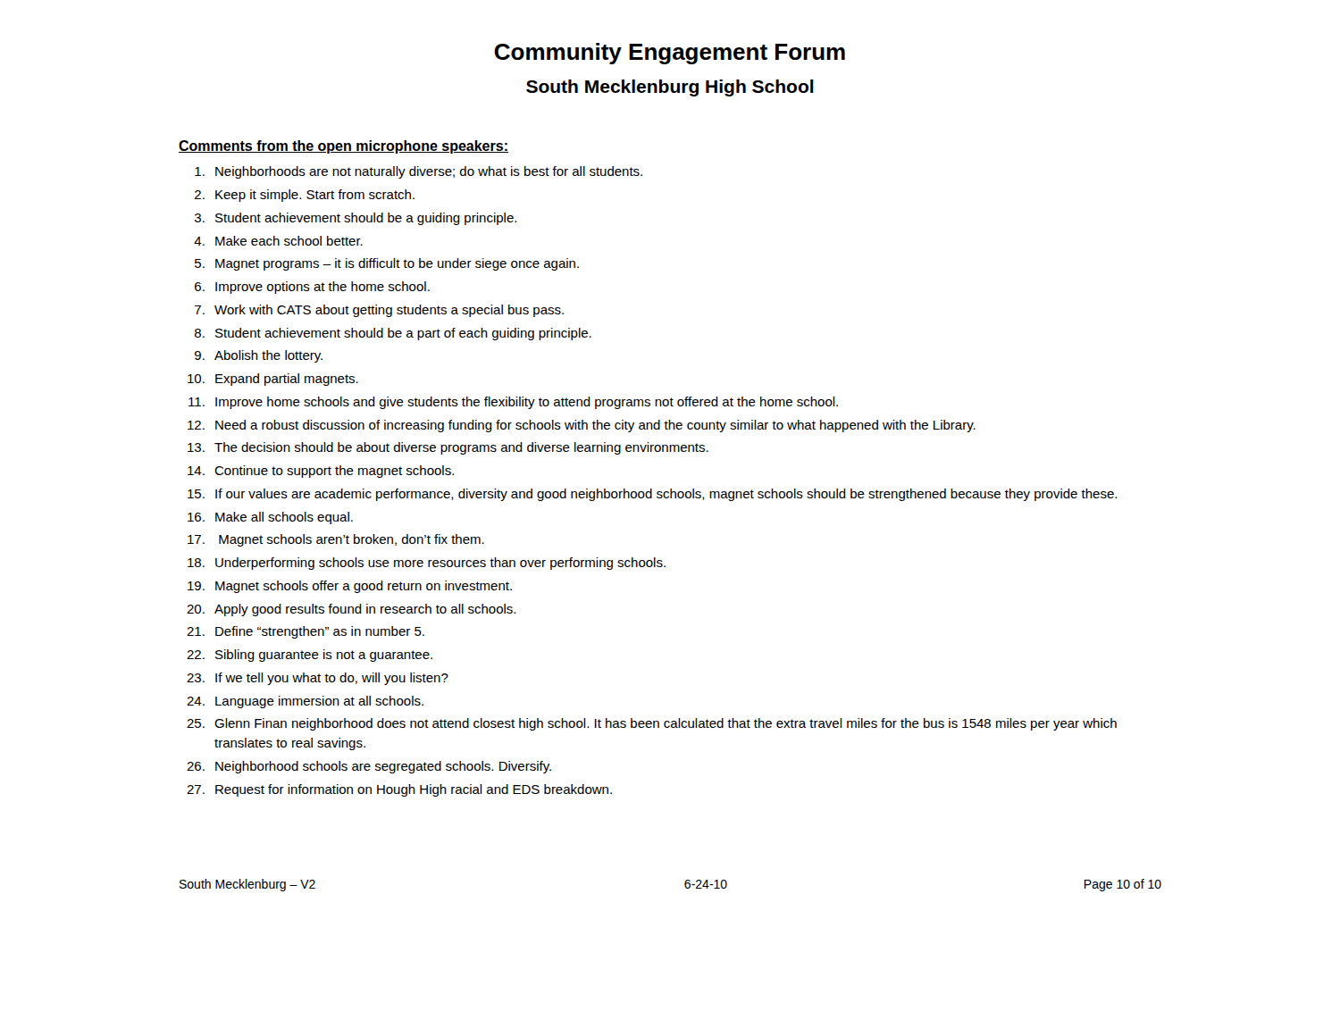Community Engagement Forum
South Mecklenburg High School
Comments from the open microphone speakers:
Neighborhoods are not naturally diverse; do what is best for all students.
Keep it simple. Start from scratch.
Student achievement should be a guiding principle.
Make each school better.
Magnet programs – it is difficult to be under siege once again.
Improve options at the home school.
Work with CATS about getting students a special bus pass.
Student achievement should be a part of each guiding principle.
Abolish the lottery.
Expand partial magnets.
Improve home schools and give students the flexibility to attend programs not offered at the home school.
Need a robust discussion of increasing funding for schools with the city and the county similar to what happened with the Library.
The decision should be about diverse programs and diverse learning environments.
Continue to support the magnet schools.
If our values are academic performance, diversity and good neighborhood schools, magnet schools should be strengthened because they provide these.
Make all schools equal.
Magnet schools aren’t broken, don’t fix them.
Underperforming schools use more resources than over performing schools.
Magnet schools offer a good return on investment.
Apply good results found in research to all schools.
Define “strengthen” as in number 5.
Sibling guarantee is not a guarantee.
If we tell you what to do, will you listen?
Language immersion at all schools.
Glenn Finan neighborhood does not attend closest high school. It has been calculated that the extra travel miles for the bus is 1548 miles per year which translates to real savings.
Neighborhood schools are segregated schools. Diversify.
Request for information on Hough High racial and EDS breakdown.
South Mecklenburg – V2
6-24-10
Page 10 of 10